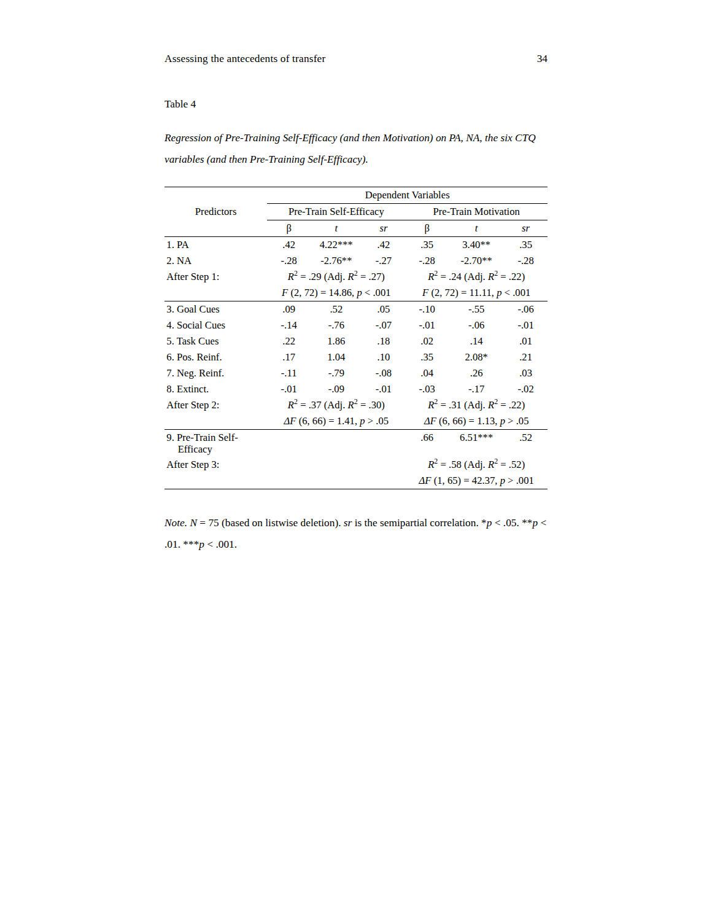Assessing the antecedents of transfer 34
Table 4
Regression of Pre-Training Self-Efficacy (and then Motivation) on PA, NA, the six CTQ variables (and then Pre-Training Self-Efficacy).
| | Dependent Variables |
| Predictors | Pre-Train Self-Efficacy | Pre-Train Motivation |
| | β | t | sr | β | t | sr |
| 1. PA | .42 | 4.22*** | .42 | .35 | 3.40** | .35 |
| 2. NA | -.28 | -2.76** | -.27 | -.28 | -2.70** | -.28 |
| After Step 1: | R 2 = .29 (Adj. R 2 = .27) | R 2 = .24 (Adj. R 2 = .22) |
| | F (2, 72) = 14.86, p < .001 | F (2, 72) = 11.11, p < .001 |
| 3. Goal Cues | .09 | .52 | .05 | -.10 | -.55 | -.06 |
| 4. Social Cues | -.14 | -.76 | -.07 | -.01 | -.06 | -.01 |
| 5. Task Cues | .22 | 1.86 | .18 | .02 | .14 | .01 |
| 6. Pos. Reinf. | .17 | 1.04 | .10 | .35 | 2.08* | .21 |
| 7. Neg. Reinf. | -.11 | -.79 | -.08 | .04 | .26 | .03 |
| 8. Extinct. | -.01 | -.09 | -.01 | -.03 | -.17 | -.02 |
| After Step 2: | R 2 = .37 (Adj. R 2 = .30) | R 2 = .31 (Adj. R 2 = .22) |
| | ΔF (6, 66) = 1.41, p > .05 | ΔF (6, 66) = 1.13, p > .05 |
| 9. Pre-Train Self- Efficacy | | | | .66 | 6.51*** | .52 |
| After Step 3: | | R 2 = .58 (Adj. R 2 = .52) |
| | | ΔF (1, 65) = 42.37, p > .001 |
Note. N = 75 (based on listwise deletion). sr is the semipartial correlation. *p < .05. **p < .01. ***p < .001.